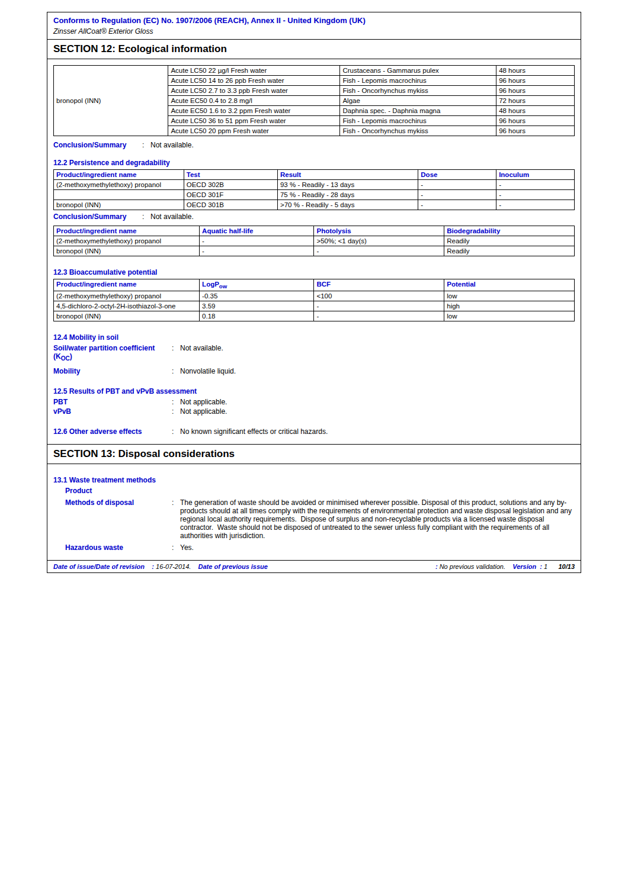Conforms to Regulation (EC) No. 1907/2006 (REACH), Annex II - United Kingdom (UK)
Zinsser AllCoat® Exterior Gloss
SECTION 12: Ecological information
| bronopol (INN) | Acute LC50 22 µg/l Fresh water | Crustaceans - Gammarus pulex | 48 hours |
| Acute LC50 14 to 26 ppb Fresh water | Fish - Lepomis macrochirus | 96 hours |
| Acute LC50 2.7 to 3.3 ppb Fresh water | Fish - Oncorhynchus mykiss | 96 hours |
| Acute EC50 0.4 to 2.8 mg/l | Algae | 72 hours |
| Acute EC50 1.6 to 3.2 ppm Fresh water | Daphnia spec. - Daphnia magna | 48 hours |
| Acute LC50 36 to 51 ppm Fresh water | Fish - Lepomis macrochirus | 96 hours |
| Acute LC50 20 ppm Fresh water | Fish - Oncorhynchus mykiss | 96 hours |
Conclusion/Summary
:
Not available.
12.2 Persistence and degradability
| Product/ingredient name | Test | Result | Dose | Inoculum |
| --- | --- | --- | --- | --- |
| (2-methoxymethylethoxy) propanol | OECD 302B | 93 % - Readily - 13 days | - | - |
| | OECD 301F | 75 % - Readily - 28 days | - | - |
| bronopol (INN) | OECD 301B | >70 % - Readily - 5 days | - | - |
Conclusion/Summary
:
Not available.
| Product/ingredient name | Aquatic half-life | Photolysis | Biodegradability |
| --- | --- | --- | --- |
| (2-methoxymethylethoxy) propanol | - | >50%; <1 day(s) | Readily |
| bronopol (INN) | - | - | Readily |
12.3 Bioaccumulative potential
| Product/ingredient name | LogP ow | BCF | Potential |
| --- | --- | --- | --- |
| (2-methoxymethylethoxy) propanol | -0.35 | <100 | low |
| 4,5-dichloro-2-octyl-2H-isothiazol-3-one | 3.59 | - | high |
| bronopol (INN) | 0.18 | - | low |
12.4 Mobility in soil
Soil/water partition coefficient (KOC)
:
Not available.
Mobility
:
Nonvolatile liquid.
12.5 Results of PBT and vPvB assessment
PBT
:
Not applicable.
vPvB
:
Not applicable.
12.6 Other adverse effects
:
No known significant effects or critical hazards.
SECTION 13: Disposal considerations
13.1 Waste treatment methods
Product
Methods of disposal
:
The generation of waste should be avoided or minimised wherever possible. Disposal of this product, solutions and any by-products should at all times comply with the requirements of environmental protection and waste disposal legislation and any regional local authority requirements. Dispose of surplus and non-recyclable products via a licensed waste disposal contractor. Waste should not be disposed of untreated to the sewer unless fully compliant with the requirements of all authorities with jurisdiction.
Hazardous waste
:
Yes.
Date of issue/Date of revision : 16-07-2014. Date of previous issue
: No previous validation. Version : 1 10/13